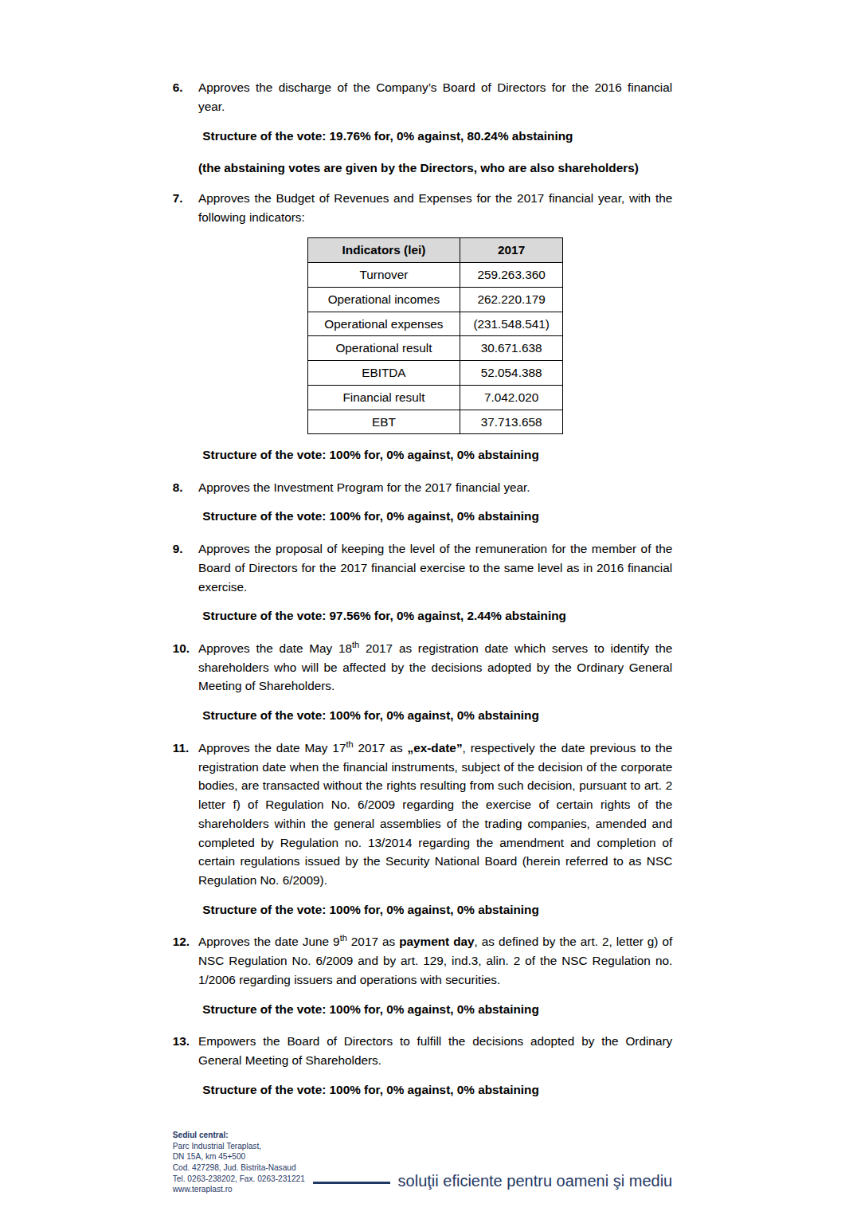Approves the discharge of the Company’s Board of Directors for the 2016 financial year.
Structure of the vote: 19.76% for, 0% against, 80.24% abstaining
(the abstaining votes are given by the Directors, who are also shareholders)
Approves the Budget of Revenues and Expenses for the 2017 financial year, with the following indicators:
| Indicators (lei) | 2017 |
| --- | --- |
| Turnover | 259.263.360 |
| Operational incomes | 262.220.179 |
| Operational expenses | (231.548.541) |
| Operational result | 30.671.638 |
| EBITDA | 52.054.388 |
| Financial result | 7.042.020 |
| EBT | 37.713.658 |
Structure of the vote: 100% for, 0% against, 0% abstaining
Approves the Investment Program for the 2017 financial year.
Structure of the vote: 100% for, 0% against, 0% abstaining
Approves the proposal of keeping the level of the remuneration for the member of the Board of Directors for the 2017 financial exercise to the same level as in 2016 financial exercise.
Structure of the vote: 97.56% for, 0% against, 2.44% abstaining
Approves the date May 18th 2017 as registration date which serves to identify the shareholders who will be affected by the decisions adopted by the Ordinary General Meeting of Shareholders.
Structure of the vote: 100% for, 0% against, 0% abstaining
Approves the date May 17th 2017 as „ex-date”, respectively the date previous to the registration date when the financial instruments, subject of the decision of the corporate bodies, are transacted without the rights resulting from such decision, pursuant to art. 2 letter f) of Regulation No. 6/2009 regarding the exercise of certain rights of the shareholders within the general assemblies of the trading companies, amended and completed by Regulation no. 13/2014 regarding the amendment and completion of certain regulations issued by the Security National Board (herein referred to as NSC Regulation No. 6/2009).
Structure of the vote: 100% for, 0% against, 0% abstaining
Approves the date June 9th 2017 as payment day, as defined by the art. 2, letter g) of NSC Regulation No. 6/2009 and by art. 129, ind.3, alin. 2 of the NSC Regulation no. 1/2006 regarding issuers and operations with securities.
Structure of the vote: 100% for, 0% against, 0% abstaining
Empowers the Board of Directors to fulfill the decisions adopted by the Ordinary General Meeting of Shareholders.
Structure of the vote: 100% for, 0% against, 0% abstaining
Sediul central:
Parc Industrial Teraplast,
DN 15A, km 45+500
Cod. 427298, Jud. Bistrita-Nasaud
Tel. 0263-238202, Fax. 0263-231221
www.teraplast.ro
soluţii eficiente pentru oameni şi mediu